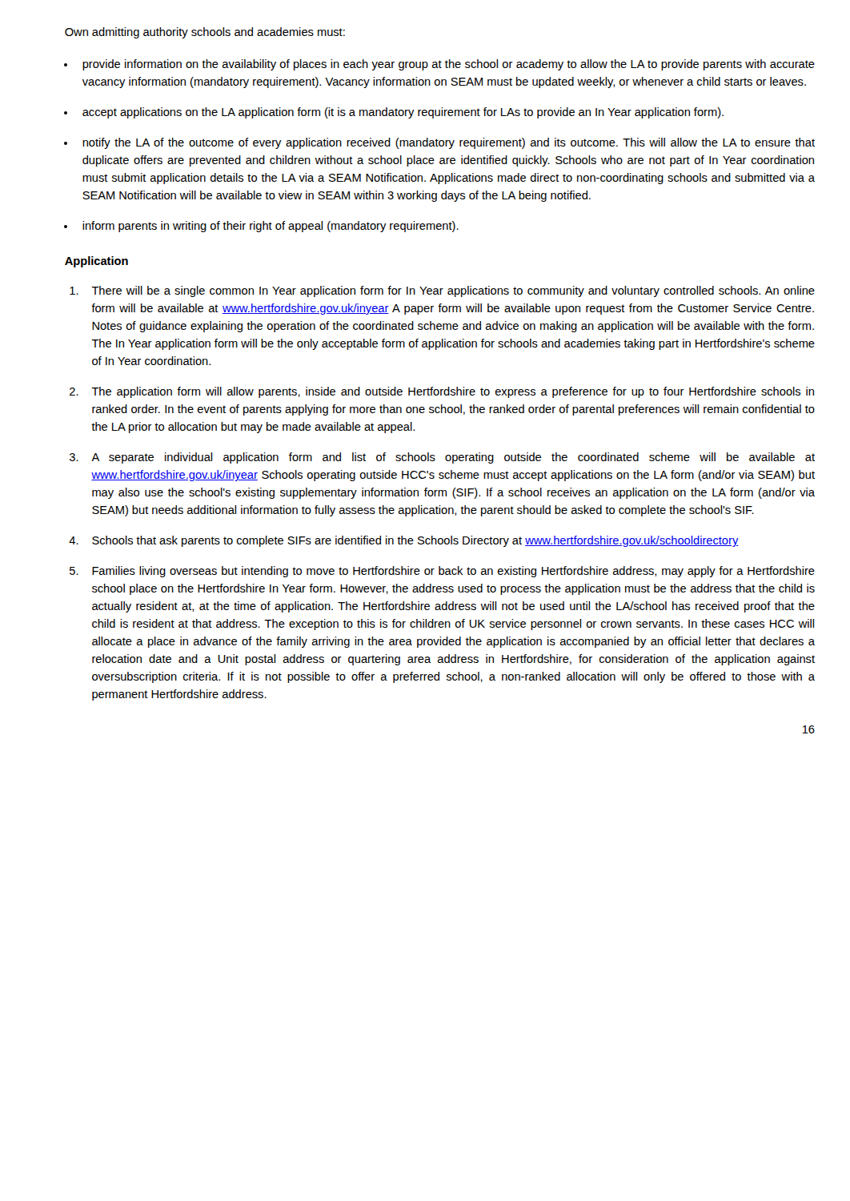Own admitting authority schools and academies must:
provide information on the availability of places in each year group at the school or academy to allow the LA to provide parents with accurate vacancy information (mandatory requirement). Vacancy information on SEAM must be updated weekly, or whenever a child starts or leaves.
accept applications on the LA application form (it is a mandatory requirement for LAs to provide an In Year application form).
notify the LA of the outcome of every application received (mandatory requirement) and its outcome. This will allow the LA to ensure that duplicate offers are prevented and children without a school place are identified quickly. Schools who are not part of In Year coordination must submit application details to the LA via a SEAM Notification. Applications made direct to non-coordinating schools and submitted via a SEAM Notification will be available to view in SEAM within 3 working days of the LA being notified.
inform parents in writing of their right of appeal (mandatory requirement).
Application
There will be a single common In Year application form for In Year applications to community and voluntary controlled schools. An online form will be available at www.hertfordshire.gov.uk/inyear A paper form will be available upon request from the Customer Service Centre. Notes of guidance explaining the operation of the coordinated scheme and advice on making an application will be available with the form. The In Year application form will be the only acceptable form of application for schools and academies taking part in Hertfordshire's scheme of In Year coordination.
The application form will allow parents, inside and outside Hertfordshire to express a preference for up to four Hertfordshire schools in ranked order. In the event of parents applying for more than one school, the ranked order of parental preferences will remain confidential to the LA prior to allocation but may be made available at appeal.
A separate individual application form and list of schools operating outside the coordinated scheme will be available at www.hertfordshire.gov.uk/inyear Schools operating outside HCC's scheme must accept applications on the LA form (and/or via SEAM) but may also use the school's existing supplementary information form (SIF). If a school receives an application on the LA form (and/or via SEAM) but needs additional information to fully assess the application, the parent should be asked to complete the school's SIF.
Schools that ask parents to complete SIFs are identified in the Schools Directory at www.hertfordshire.gov.uk/schooldirectory
Families living overseas but intending to move to Hertfordshire or back to an existing Hertfordshire address, may apply for a Hertfordshire school place on the Hertfordshire In Year form. However, the address used to process the application must be the address that the child is actually resident at, at the time of application. The Hertfordshire address will not be used until the LA/school has received proof that the child is resident at that address. The exception to this is for children of UK service personnel or crown servants. In these cases HCC will allocate a place in advance of the family arriving in the area provided the application is accompanied by an official letter that declares a relocation date and a Unit postal address or quartering area address in Hertfordshire, for consideration of the application against oversubscription criteria. If it is not possible to offer a preferred school, a non-ranked allocation will only be offered to those with a permanent Hertfordshire address.
16